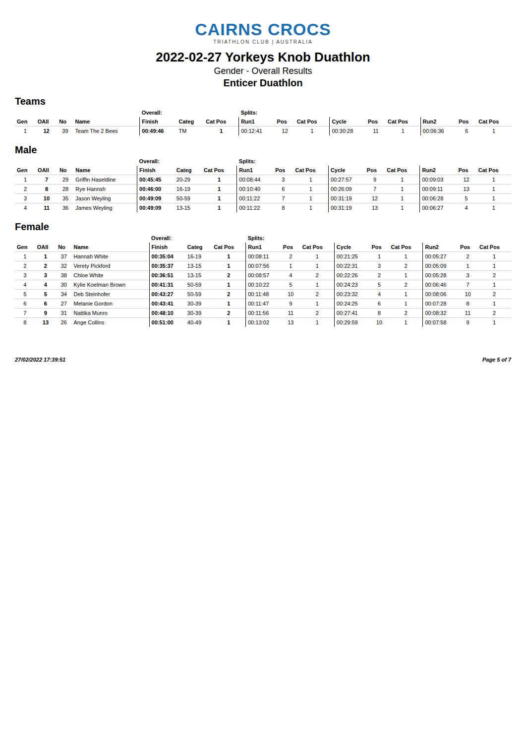CAIRNS CROCS
TRIATHLON CLUB | AUSTRALIA
2022-02-27 Yorkeys Knob Duathlon
Gender - Overall Results
Enticer Duathlon
Teams
| | Overall: | | Splits: | | | | | |
| --- | --- | --- | --- | --- | --- | --- | --- | --- |
| Gen | OAll | No | Name | Finish | Categ | Cat Pos | Run1 | Pos | Cat Pos | Cycle | Pos | Cat Pos | Run2 | Pos | Cat Pos |
| 1 | 12 | 39 | Team The 2 Bees | 00:49:46 | TM | 1 | 00:12:41 | 12 | 1 | 00:30:28 | 11 | 1 | 00:06:36 | 6 | 1 |
Male
| | Overall: | | Splits: | | | | | |
| --- | --- | --- | --- | --- | --- | --- | --- | --- |
| Gen | OAll | No | Name | Finish | Categ | Cat Pos | Run1 | Pos | Cat Pos | Cycle | Pos | Cat Pos | Run2 | Pos | Cat Pos |
| 1 | 7 | 29 | Griffin Haseldine | 00:45:45 | 20-29 | 1 | 00:08:44 | 3 | 1 | 00:27:57 | 9 | 1 | 00:09:03 | 12 | 1 |
| 2 | 8 | 28 | Rye Hannsh | 00:46:00 | 16-19 | 1 | 00:10:40 | 6 | 1 | 00:26:09 | 7 | 1 | 00:09:11 | 13 | 1 |
| 3 | 10 | 35 | Jason Weyling | 00:49:09 | 50-59 | 1 | 00:11:22 | 7 | 1 | 00:31:19 | 12 | 1 | 00:06:28 | 5 | 1 |
| 4 | 11 | 36 | James Weyling | 00:49:09 | 13-15 | 1 | 00:11:22 | 8 | 1 | 00:31:19 | 13 | 1 | 00:06:27 | 4 | 1 |
Female
| | Overall: | | Splits: | | | | | |
| --- | --- | --- | --- | --- | --- | --- | --- | --- |
| Gen | OAll | No | Name | Finish | Categ | Cat Pos | Run1 | Pos | Cat Pos | Cycle | Pos | Cat Pos | Run2 | Pos | Cat Pos |
| 1 | 1 | 37 | Hannah White | 00:35:04 | 16-19 | 1 | 00:08:11 | 2 | 1 | 00:21:25 | 1 | 1 | 00:05:27 | 2 | 1 |
| 2 | 2 | 32 | Verety Pickford | 00:35:37 | 13-15 | 1 | 00:07:56 | 1 | 1 | 00:22:31 | 3 | 2 | 00:05:09 | 1 | 1 |
| 3 | 3 | 38 | Chloe White | 00:36:51 | 13-15 | 2 | 00:08:57 | 4 | 2 | 00:22:26 | 2 | 1 | 00:05:28 | 3 | 2 |
| 4 | 4 | 30 | Kylie Koelman Brown | 00:41:31 | 50-59 | 1 | 00:10:22 | 5 | 1 | 00:24:23 | 5 | 2 | 00:06:46 | 7 | 1 |
| 5 | 5 | 34 | Deb Steinhofer | 00:43:27 | 50-59 | 2 | 00:11:48 | 10 | 2 | 00:23:32 | 4 | 1 | 00:08:06 | 10 | 2 |
| 6 | 6 | 27 | Melanie Gordon | 00:43:41 | 30-39 | 1 | 00:11:47 | 9 | 1 | 00:24:25 | 6 | 1 | 00:07:28 | 8 | 1 |
| 7 | 9 | 31 | Nattika Munro | 00:48:10 | 30-39 | 2 | 00:11:56 | 11 | 2 | 00:27:41 | 8 | 2 | 00:08:32 | 11 | 2 |
| 8 | 13 | 26 | Ange Collins | 00:51:00 | 40-49 | 1 | 00:13:02 | 13 | 1 | 00:29:59 | 10 | 1 | 00:07:58 | 9 | 1 |
27/02/2022 17:39:51 Page 5 of 7